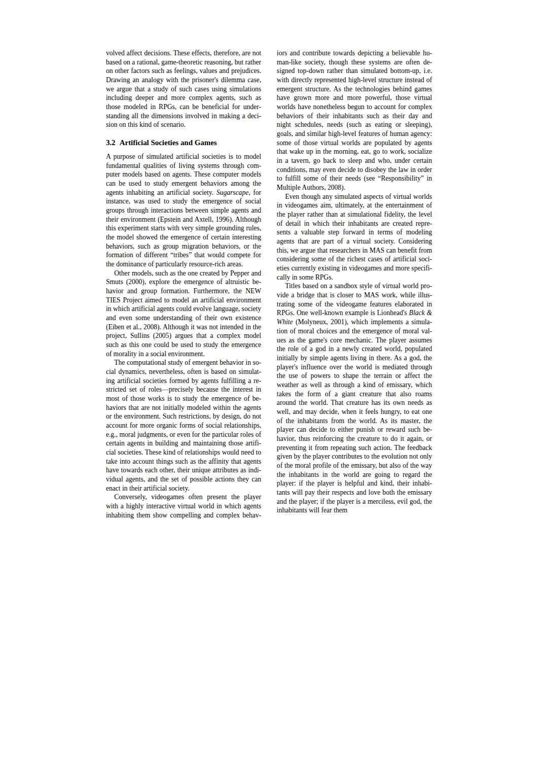volved affect decisions. These effects, therefore, are not based on a rational, game-theoretic reasoning, but rather on other factors such as feelings, values and prejudices. Drawing an analogy with the prisoner's dilemma case, we argue that a study of such cases using simulations including deeper and more complex agents, such as those modeled in RPGs, can be beneficial for understanding all the dimensions involved in making a decision on this kind of scenario.
3.2 Artificial Societies and Games
A purpose of simulated artificial societies is to model fundamental qualities of living systems through computer models based on agents. These computer models can be used to study emergent behaviors among the agents inhabiting an artificial society. Sugarscape, for instance, was used to study the emergence of social groups through interactions between simple agents and their environment (Epstein and Axtell, 1996). Although this experiment starts with very simple grounding rules, the model showed the emergence of certain interesting behaviors, such as group migration behaviors, or the formation of different “tribes” that would compete for the dominance of particularly resource-rich areas.
Other models, such as the one created by Pepper and Smuts (2000), explore the emergence of altruistic behavior and group formation. Furthermore, the NEW TIES Project aimed to model an artificial environment in which artificial agents could evolve language, society and even some understanding of their own existence (Eiben et al., 2008). Although it was not intended in the project, Sullins (2005) argues that a complex model such as this one could be used to study the emergence of morality in a social environment.
The computational study of emergent behavior in social dynamics, nevertheless, often is based on simulating artificial societies formed by agents fulfilling a restricted set of roles—precisely because the interest in most of those works is to study the emergence of behaviors that are not initially modeled within the agents or the environment. Such restrictions, by design, do not account for more organic forms of social relationships, e.g., moral judgments, or even for the particular roles of certain agents in building and maintaining those artificial societies. These kind of relationships would need to take into account things such as the affinity that agents have towards each other, their unique attributes as individual agents, and the set of possible actions they can enact in their artificial society.
Conversely, videogames often present the player with a highly interactive virtual world in which agents inhabiting them show compelling and complex behaviors and contribute towards depicting a believable human-like society, though these systems are often designed top-down rather than simulated bottom-up, i.e. with directly represented high-level structure instead of emergent structure. As the technologies behind games have grown more and more powerful, those virtual worlds have nonetheless begun to account for complex behaviors of their inhabitants such as their day and night schedules, needs (such as eating or sleeping), goals, and similar high-level features of human agency: some of those virtual worlds are populated by agents that wake up in the morning, eat, go to work, socialize in a tavern, go back to sleep and who, under certain conditions, may even decide to disobey the law in order to fulfill some of their needs (see “Responsibility” in Multiple Authors, 2008).
Even though any simulated aspects of virtual worlds in videogames aim, ultimately, at the entertainment of the player rather than at simulational fidelity, the level of detail in which their inhabitants are created represents a valuable step forward in terms of modeling agents that are part of a virtual society. Considering this, we argue that researchers in MAS can benefit from considering some of the richest cases of artificial societies currently existing in videogames and more specifically in some RPGs.
Titles based on a sandbox style of virtual world provide a bridge that is closer to MAS work, while illustrating some of the videogame features elaborated in RPGs. One well-known example is Lionhead's Black & White (Molyneux, 2001), which implements a simulation of moral choices and the emergence of moral values as the game's core mechanic. The player assumes the role of a god in a newly created world, populated initially by simple agents living in there. As a god, the player's influence over the world is mediated through the use of powers to shape the terrain or affect the weather as well as through a kind of emissary, which takes the form of a giant creature that also roams around the world. That creature has its own needs as well, and may decide, when it feels hungry, to eat one of the inhabitants from the world. As its master, the player can decide to either punish or reward such behavior, thus reinforcing the creature to do it again, or preventing it from repeating such action. The feedback given by the player contributes to the evolution not only of the moral profile of the emissary, but also of the way the inhabitants in the world are going to regard the player: if the player is helpful and kind, their inhabitants will pay their respects and love both the emissary and the player; if the player is a merciless, evil god, the inhabitants will fear them